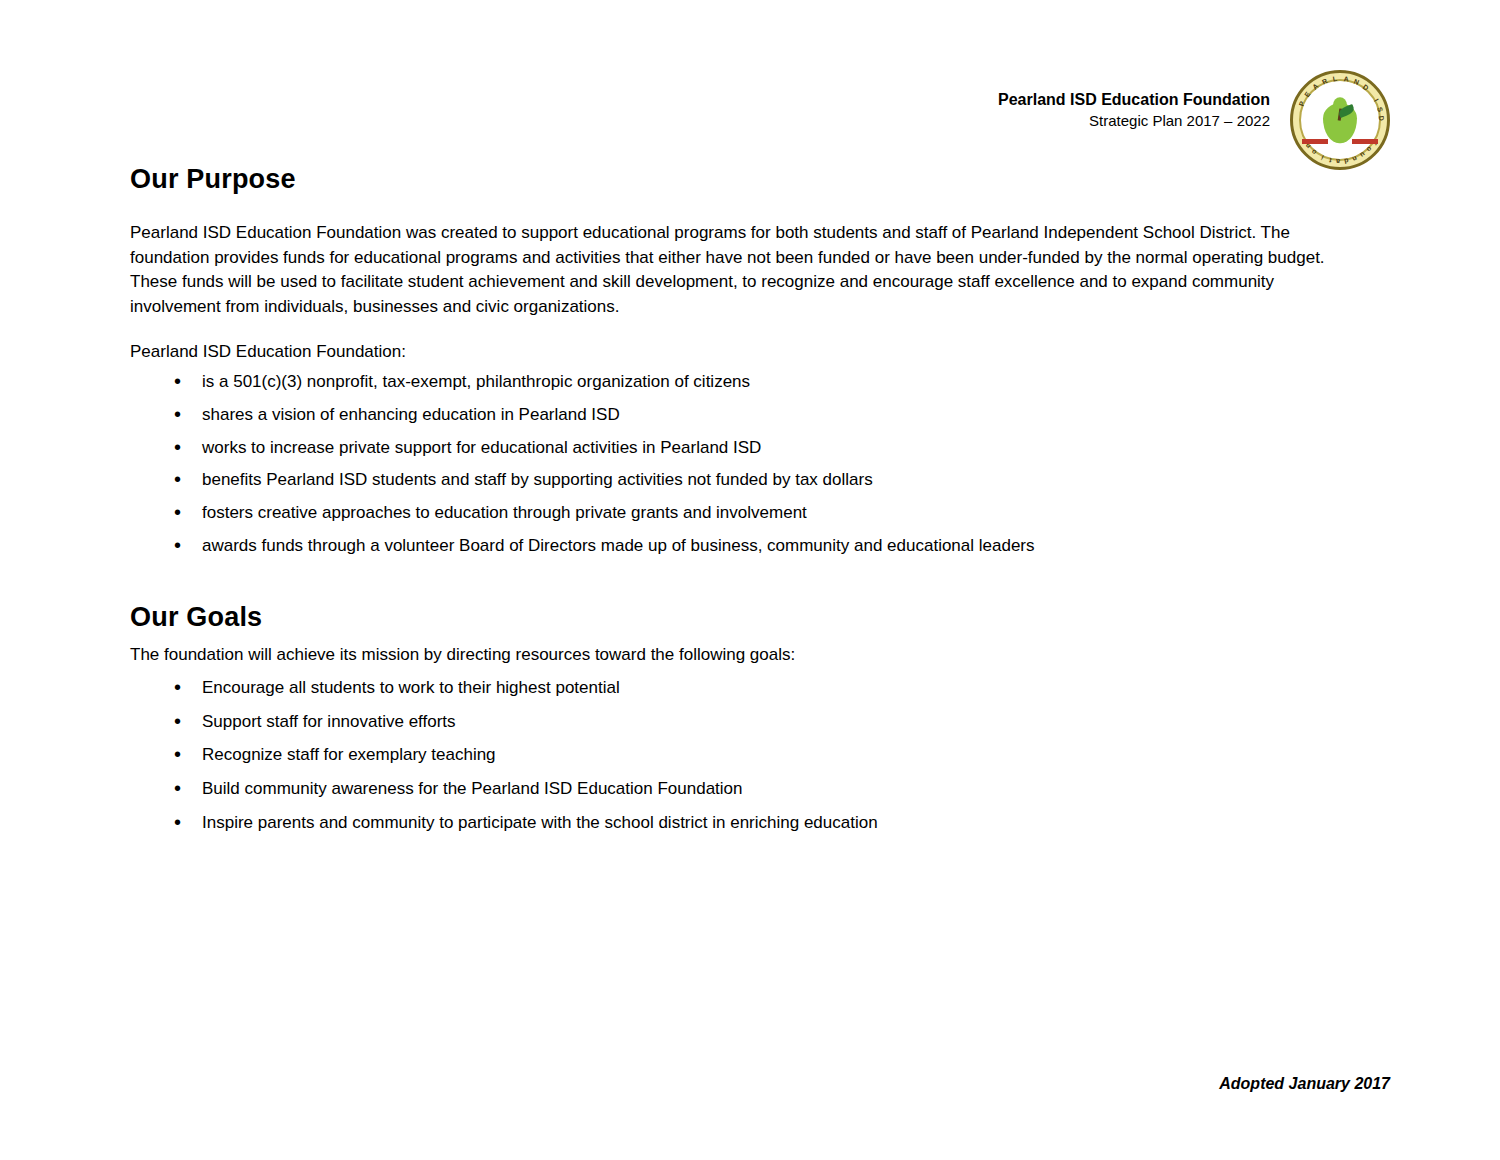Pearland ISD Education Foundation
Strategic Plan 2017 – 2022
P E A R L A N D I S D F o u n d a t i o n
Our Purpose
Pearland ISD Education Foundation was created to support educational programs for both students and staff of Pearland Independent School District. The foundation provides funds for educational programs and activities that either have not been funded or have been under-funded by the normal operating budget. These funds will be used to facilitate student achievement and skill development, to recognize and encourage staff excellence and to expand community involvement from individuals, businesses and civic organizations.
Pearland ISD Education Foundation:
is a 501(c)(3) nonprofit, tax-exempt, philanthropic organization of citizens
shares a vision of enhancing education in Pearland ISD
works to increase private support for educational activities in Pearland ISD
benefits Pearland ISD students and staff by supporting activities not funded by tax dollars
fosters creative approaches to education through private grants and involvement
awards funds through a volunteer Board of Directors made up of business, community and educational leaders
Our Goals
The foundation will achieve its mission by directing resources toward the following goals:
Encourage all students to work to their highest potential
Support staff for innovative efforts
Recognize staff for exemplary teaching
Build community awareness for the Pearland ISD Education Foundation
Inspire parents and community to participate with the school district in enriching education
Adopted January 2017